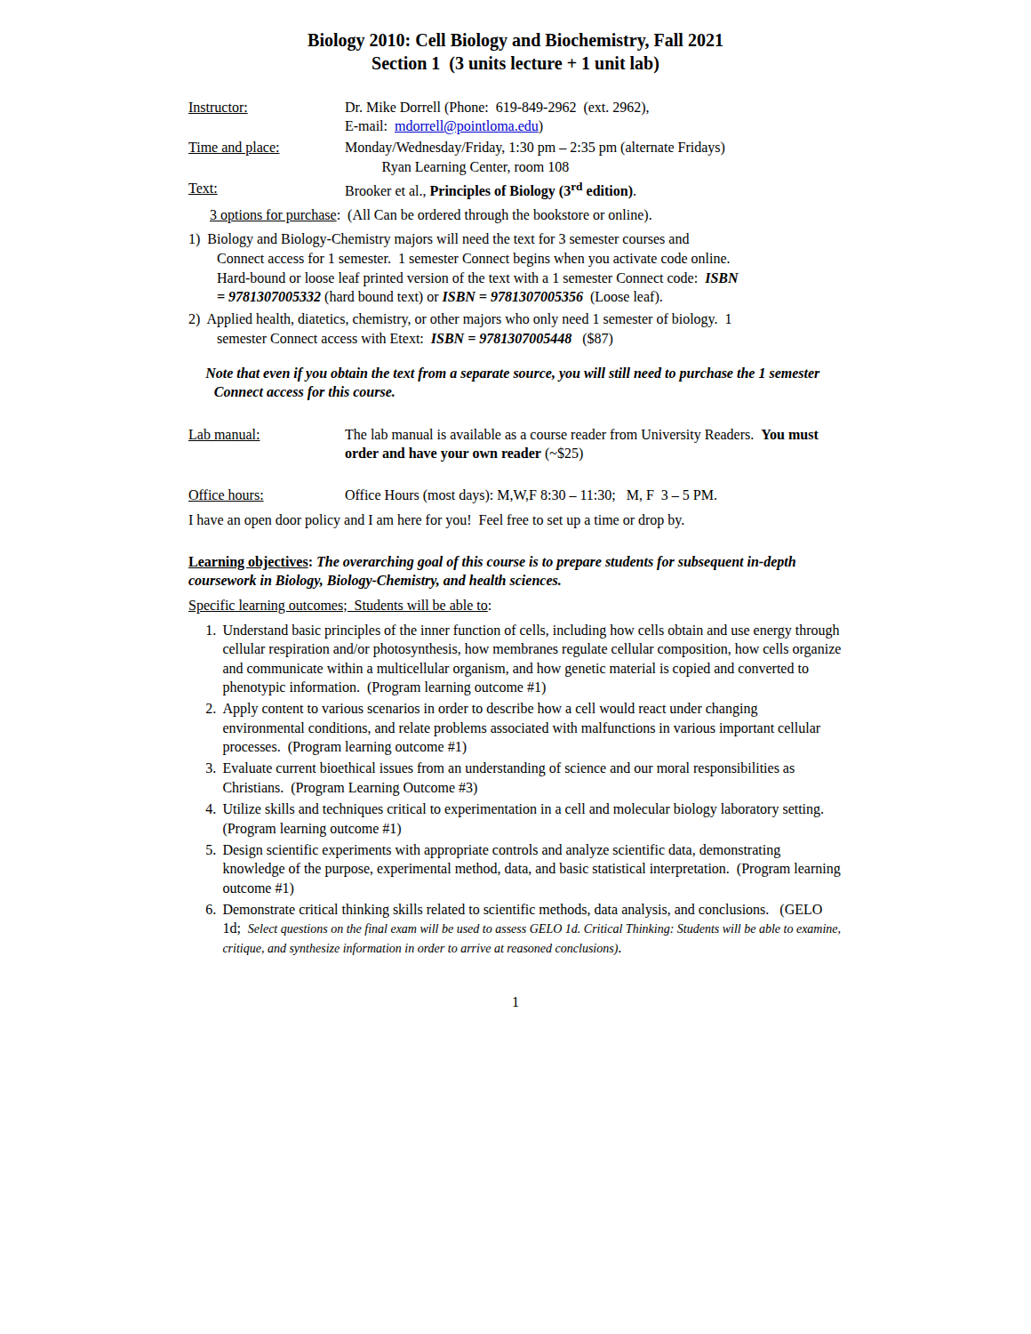Biology 2010: Cell Biology and Biochemistry, Fall 2021 Section 1 (3 units lecture + 1 unit lab)
Instructor:
Dr. Mike Dorrell (Phone: 619-849-2962 (ext. 2962),
E-mail: mdorrell@pointloma.edu)
Time and place:
Monday/Wednesday/Friday, 1:30 pm – 2:35 pm (alternate Fridays)
Ryan Learning Center, room 108
Text:
Brooker et al., Principles of Biology (3rd edition).
3 options for purchase: (All Can be ordered through the bookstore or online).
1) Biology and Biology-Chemistry majors will need the text for 3 semester courses and Connect access for 1 semester. 1 semester Connect begins when you activate code online. Hard-bound or loose leaf printed version of the text with a 1 semester Connect code: ISBN = 9781307005332 (hard bound text) or ISBN = 9781307005356 (Loose leaf).
2) Applied health, diatetics, chemistry, or other majors who only need 1 semester of biology. 1 semester Connect access with Etext: ISBN = 9781307005448 ($87)
Note that even if you obtain the text from a separate source, you will still need to purchase the 1 semester Connect access for this course.
Lab manual:
The lab manual is available as a course reader from University Readers. You must order and have your own reader (~$25)
Office hours:
Office Hours (most days): M,W,F 8:30 – 11:30; M, F 3 – 5 PM.
I have an open door policy and I am here for you! Feel free to set up a time or drop by.
Learning objectives: The overarching goal of this course is to prepare students for subsequent in-depth coursework in Biology, Biology-Chemistry, and health sciences.
Specific learning outcomes; Students will be able to:
Understand basic principles of the inner function of cells, including how cells obtain and use energy through cellular respiration and/or photosynthesis, how membranes regulate cellular composition, how cells organize and communicate within a multicellular organism, and how genetic material is copied and converted to phenotypic information. (Program learning outcome #1)
Apply content to various scenarios in order to describe how a cell would react under changing environmental conditions, and relate problems associated with malfunctions in various important cellular processes. (Program learning outcome #1)
Evaluate current bioethical issues from an understanding of science and our moral responsibilities as Christians. (Program Learning Outcome #3)
Utilize skills and techniques critical to experimentation in a cell and molecular biology laboratory setting. (Program learning outcome #1)
Design scientific experiments with appropriate controls and analyze scientific data, demonstrating knowledge of the purpose, experimental method, data, and basic statistical interpretation. (Program learning outcome #1)
Demonstrate critical thinking skills related to scientific methods, data analysis, and conclusions. (GELO 1d; Select questions on the final exam will be used to assess GELO 1d. Critical Thinking: Students will be able to examine, critique, and synthesize information in order to arrive at reasoned conclusions).
1